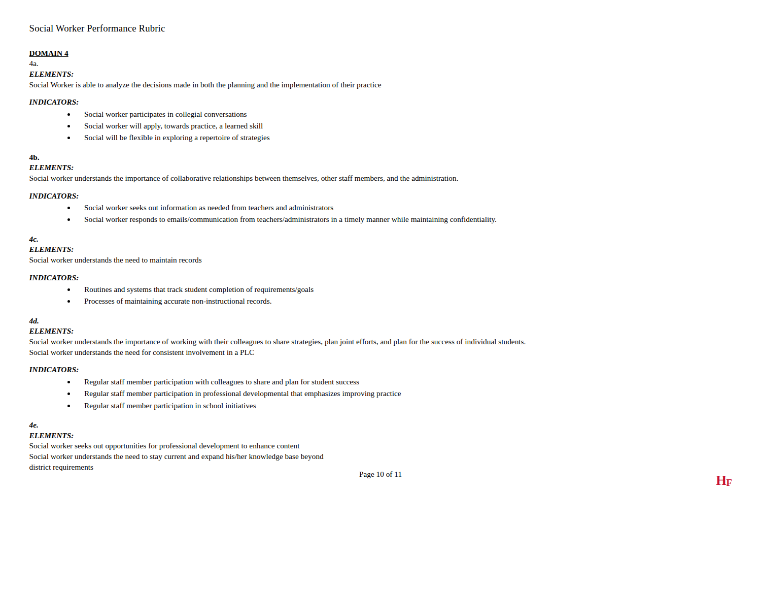Social Worker Performance Rubric
DOMAIN 4
4a.
ELEMENTS:
Social Worker is able to analyze the decisions made in both the planning and the implementation of their practice
INDICATORS:
Social worker participates in collegial conversations
Social worker will apply, towards practice, a learned skill
Social will be flexible in exploring a repertoire of strategies
4b.
ELEMENTS:
Social worker understands the importance of collaborative relationships between themselves, other staff members, and the administration.
INDICATORS:
Social worker seeks out information as needed from teachers and administrators
Social worker responds to emails/communication from teachers/administrators in a timely manner while maintaining confidentiality.
4c.
ELEMENTS:
Social worker understands the need to maintain records
INDICATORS:
Routines and systems that track student completion of requirements/goals
Processes of maintaining accurate non-instructional records.
4d.
ELEMENTS:
Social worker understands the importance of working with their colleagues to share strategies, plan joint efforts, and plan for the success of individual students.
Social worker understands the need for consistent involvement in a PLC
INDICATORS:
Regular staff member participation with colleagues to share and plan for student success
Regular staff member participation in professional developmental that emphasizes improving practice
Regular staff member participation in school initiatives
4e.
ELEMENTS:
Social worker seeks out opportunities for professional development to enhance content
Social worker understands the need to stay current and expand his/her knowledge base beyond
district requirements
Page 10 of 11
HF